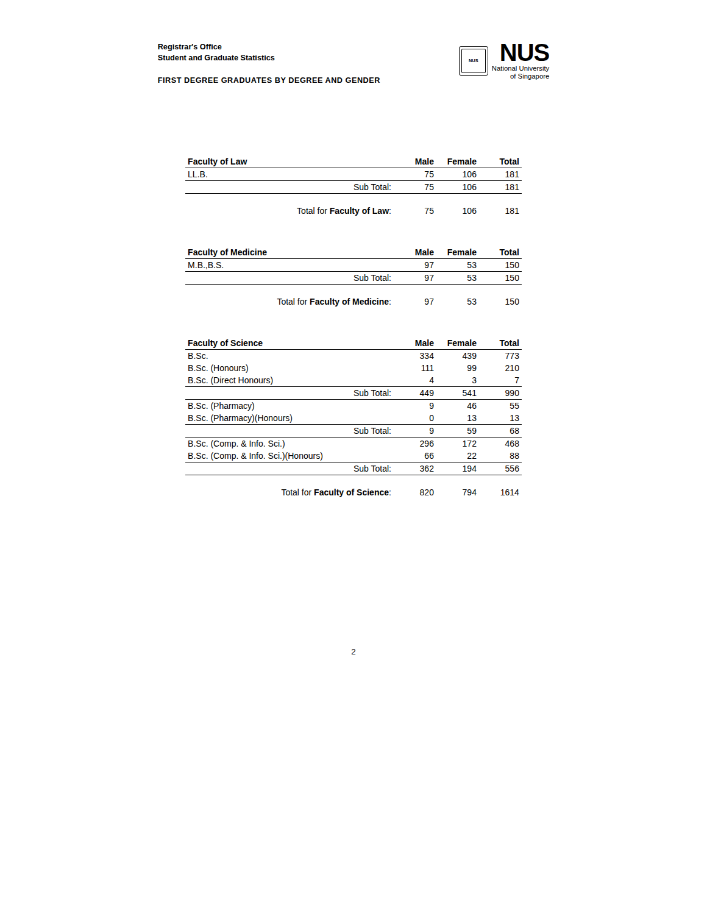Registrar's Office
Student and Graduate Statistics
FIRST DEGREE GRADUATES BY DEGREE AND GENDER
NUS
NUS
National University
of Singapore
| Faculty of Law | Male | Female | Total |
| --- | --- | --- | --- |
| LL.B. | 75 | 106 | 181 |
| Sub Total: | 75 | 106 | 181 |
| Total for Faculty of Law : | 75 | 106 | 181 |
| Faculty of Medicine | Male | Female | Total |
| M.B.,B.S. | 97 | 53 | 150 |
| Sub Total: | 97 | 53 | 150 |
| Total for Faculty of Medicine : | 97 | 53 | 150 |
| Faculty of Science | Male | Female | Total |
| B.Sc. | 334 | 439 | 773 |
| B.Sc. (Honours) | 111 | 99 | 210 |
| B.Sc. (Direct Honours) | 4 | 3 | 7 |
| Sub Total: | 449 | 541 | 990 |
| B.Sc. (Pharmacy) | 9 | 46 | 55 |
| B.Sc. (Pharmacy)(Honours) | 0 | 13 | 13 |
| Sub Total: | 9 | 59 | 68 |
| B.Sc. (Comp. & Info. Sci.) | 296 | 172 | 468 |
| B.Sc. (Comp. & Info. Sci.)(Honours) | 66 | 22 | 88 |
| Sub Total: | 362 | 194 | 556 |
| Total for Faculty of Science : | 820 | 794 | 1614 |
2